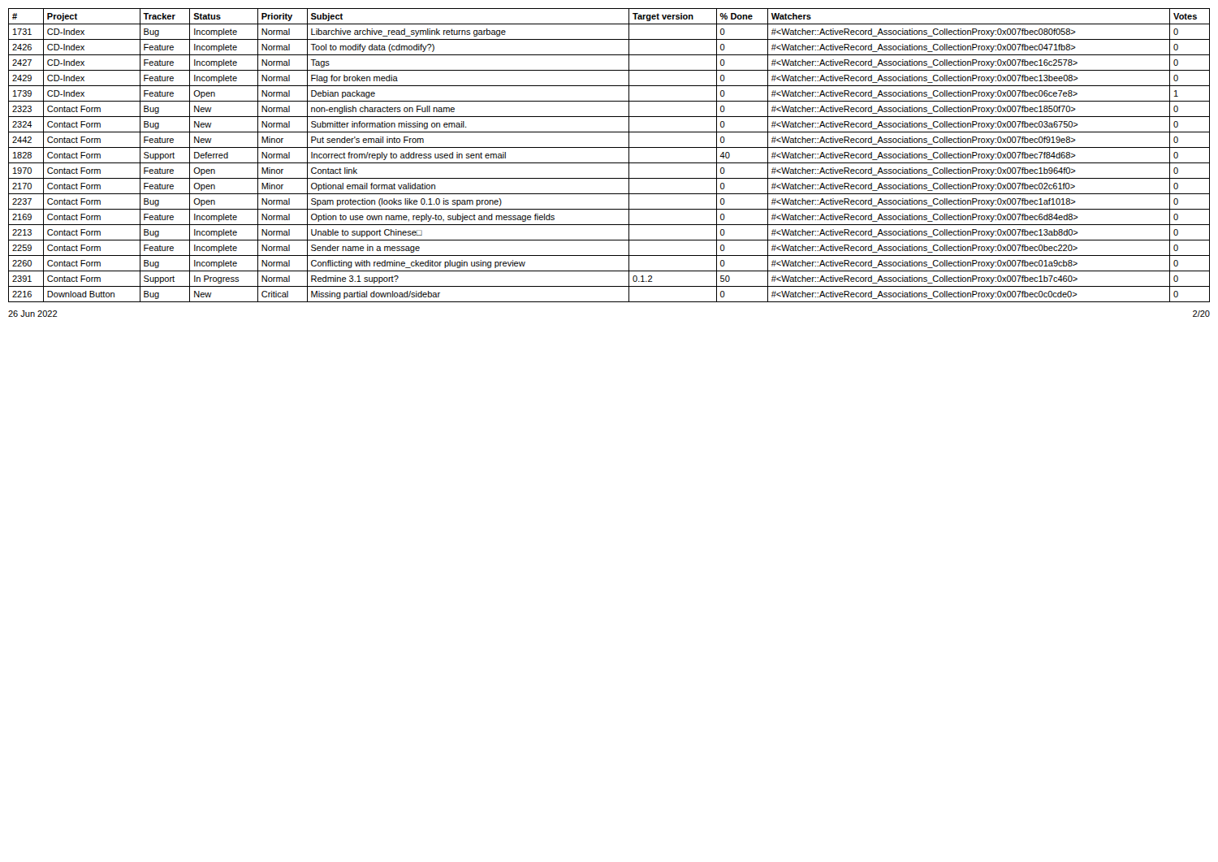| # | Project | Tracker | Status | Priority | Subject | Target version | % Done | Watchers | Votes |
| --- | --- | --- | --- | --- | --- | --- | --- | --- | --- |
| 1731 | CD-Index | Bug | Incomplete | Normal | Libarchive archive_read_symlink returns garbage | | 0 | #<Watcher::ActiveRecord_Associations_CollectionProxy:0x007fbec080f058> | 0 |
| 2426 | CD-Index | Feature | Incomplete | Normal | Tool to modify data (cdmodify?) | | 0 | #<Watcher::ActiveRecord_Associations_CollectionProxy:0x007fbec0471fb8> | 0 |
| 2427 | CD-Index | Feature | Incomplete | Normal | Tags | | 0 | #<Watcher::ActiveRecord_Associations_CollectionProxy:0x007fbec16c2578> | 0 |
| 2429 | CD-Index | Feature | Incomplete | Normal | Flag for broken media | | 0 | #<Watcher::ActiveRecord_Associations_CollectionProxy:0x007fbec13bee08> | 0 |
| 1739 | CD-Index | Feature | Open | Normal | Debian package | | 0 | #<Watcher::ActiveRecord_Associations_CollectionProxy:0x007fbec06ce7e8> | 1 |
| 2323 | Contact Form | Bug | New | Normal | non-english characters on Full name | | 0 | #<Watcher::ActiveRecord_Associations_CollectionProxy:0x007fbec1850f70> | 0 |
| 2324 | Contact Form | Bug | New | Normal | Submitter information missing on email. | | 0 | #<Watcher::ActiveRecord_Associations_CollectionProxy:0x007fbec03a6750> | 0 |
| 2442 | Contact Form | Feature | New | Minor | Put sender's email into From | | 0 | #<Watcher::ActiveRecord_Associations_CollectionProxy:0x007fbec0f919e8> | 0 |
| 1828 | Contact Form | Support | Deferred | Normal | Incorrect from/reply to address used in sent email | | 40 | #<Watcher::ActiveRecord_Associations_CollectionProxy:0x007fbec7f84d68> | 0 |
| 1970 | Contact Form | Feature | Open | Minor | Contact link | | 0 | #<Watcher::ActiveRecord_Associations_CollectionProxy:0x007fbec1b964f0> | 0 |
| 2170 | Contact Form | Feature | Open | Minor | Optional email format validation | | 0 | #<Watcher::ActiveRecord_Associations_CollectionProxy:0x007fbec02c61f0> | 0 |
| 2237 | Contact Form | Bug | Open | Normal | Spam protection (looks like 0.1.0 is spam prone) | | 0 | #<Watcher::ActiveRecord_Associations_CollectionProxy:0x007fbec1af1018> | 0 |
| 2169 | Contact Form | Feature | Incomplete | Normal | Option to use own name, reply-to, subject and message fields | | 0 | #<Watcher::ActiveRecord_Associations_CollectionProxy:0x007fbec6d84ed8> | 0 |
| 2213 | Contact Form | Bug | Incomplete | Normal | Unable to support Chinese□ | | 0 | #<Watcher::ActiveRecord_Associations_CollectionProxy:0x007fbec13ab8d0> | 0 |
| 2259 | Contact Form | Feature | Incomplete | Normal | Sender name in a message | | 0 | #<Watcher::ActiveRecord_Associations_CollectionProxy:0x007fbec0bec220> | 0 |
| 2260 | Contact Form | Bug | Incomplete | Normal | Conflicting with redmine_ckeditor plugin using preview | | 0 | #<Watcher::ActiveRecord_Associations_CollectionProxy:0x007fbec01a9cb8> | 0 |
| 2391 | Contact Form | Support | In Progress | Normal | Redmine 3.1 support? | 0.1.2 | 50 | #<Watcher::ActiveRecord_Associations_CollectionProxy:0x007fbec1b7c460> | 0 |
| 2216 | Download Button | Bug | New | Critical | Missing partial download/sidebar | | 0 | #<Watcher::ActiveRecord_Associations_CollectionProxy:0x007fbec0c0cde0> | 0 |
26 Jun 2022 2/20